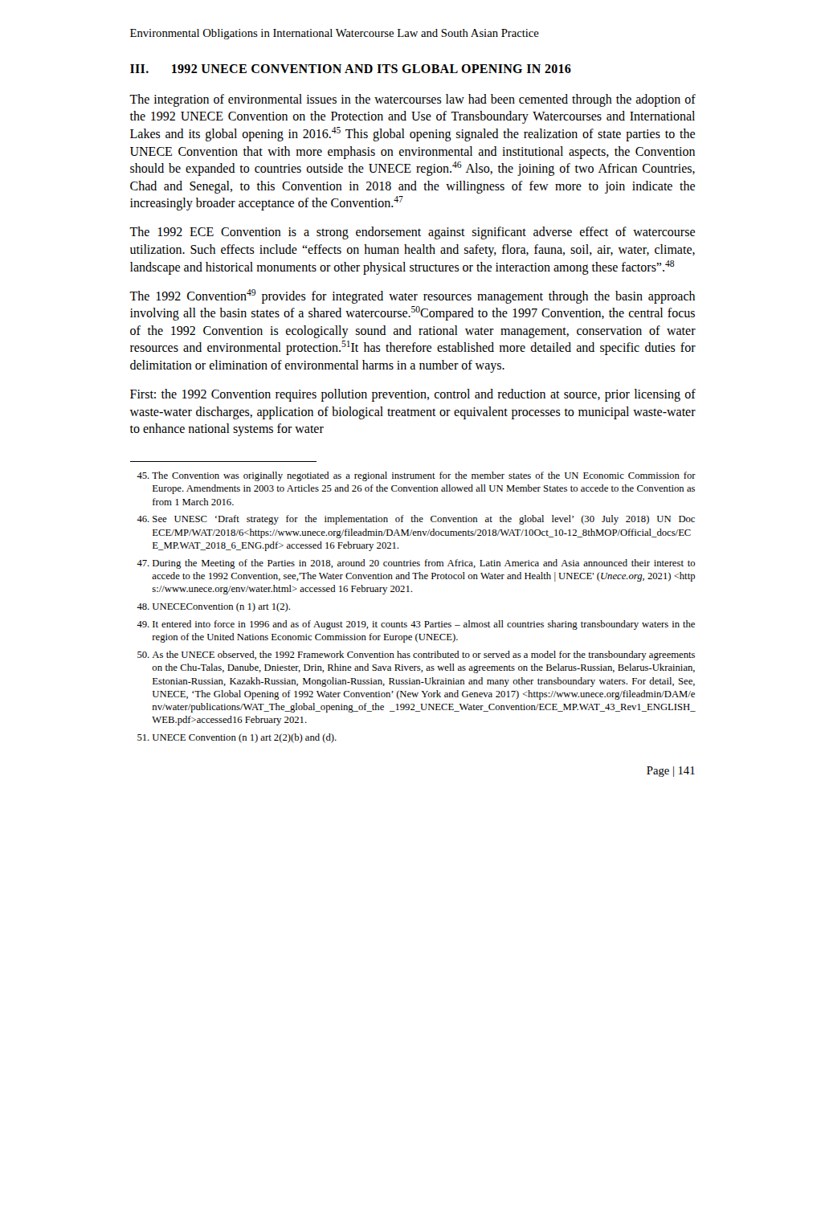Environmental Obligations in International Watercourse Law and South Asian Practice
III. 1992 UNECE CONVENTION AND ITS GLOBAL OPENING IN 2016
The integration of environmental issues in the watercourses law had been cemented through the adoption of the 1992 UNECE Convention on the Protection and Use of Transboundary Watercourses and International Lakes and its global opening in 2016.45 This global opening signaled the realization of state parties to the UNECE Convention that with more emphasis on environmental and institutional aspects, the Convention should be expanded to countries outside the UNECE region.46 Also, the joining of two African Countries, Chad and Senegal, to this Convention in 2018 and the willingness of few more to join indicate the increasingly broader acceptance of the Convention.47
The 1992 ECE Convention is a strong endorsement against significant adverse effect of watercourse utilization. Such effects include “effects on human health and safety, flora, fauna, soil, air, water, climate, landscape and historical monuments or other physical structures or the interaction among these factors”.48
The 1992 Convention49 provides for integrated water resources management through the basin approach involving all the basin states of a shared watercourse.50Compared to the 1997 Convention, the central focus of the 1992 Convention is ecologically sound and rational water management, conservation of water resources and environmental protection.51It has therefore established more detailed and specific duties for delimitation or elimination of environmental harms in a number of ways.
First: the 1992 Convention requires pollution prevention, control and reduction at source, prior licensing of waste-water discharges, application of biological treatment or equivalent processes to municipal waste-water to enhance national systems for water
The Convention was originally negotiated as a regional instrument for the member states of the UN Economic Commission for Europe. Amendments in 2003 to Articles 25 and 26 of the Convention allowed all UN Member States to accede to the Convention as from 1 March 2016.
See UNESC ‘Draft strategy for the implementation of the Convention at the global level’ (30 July 2018) UN Doc ECE/MP/WAT/2018/6<https://www.unece.org/fileadmin/DAM/env/documents/2018/WAT/10Oct_10-12_8thMOP/Official_docs/ECE_MP.WAT_2018_6_ENG.pdf> accessed 16 February 2021.
During the Meeting of the Parties in 2018, around 20 countries from Africa, Latin America and Asia announced their interest to accede to the 1992 Convention, see,'The Water Convention and The Protocol on Water and Health | UNECE' (Unece.org, 2021) <https://www.unece.org/env/water.html> accessed 16 February 2021.
UNECEConvention (n 1) art 1(2).
It entered into force in 1996 and as of August 2019, it counts 43 Parties – almost all countries sharing transboundary waters in the region of the United Nations Economic Commission for Europe (UNECE).
As the UNECE observed, the 1992 Framework Convention has contributed to or served as a model for the transboundary agreements on the Chu-Talas, Danube, Dniester, Drin, Rhine and Sava Rivers, as well as agreements on the Belarus-Russian, Belarus-Ukrainian, Estonian-Russian, Kazakh-Russian, Mongolian-Russian, Russian-Ukrainian and many other transboundary waters. For detail, See, UNECE, ‘The Global Opening of 1992 Water Convention’ (New York and Geneva 2017) <https://www.unece.org/fileadmin/DAM/env/water/publications/WAT_The_global_opening_of_the _1992_UNECE_Water_Convention/ECE_MP.WAT_43_Rev1_ENGLISH_WEB.pdf>accessed16 February 2021.
UNECE Convention (n 1) art 2(2)(b) and (d).
Page | 141